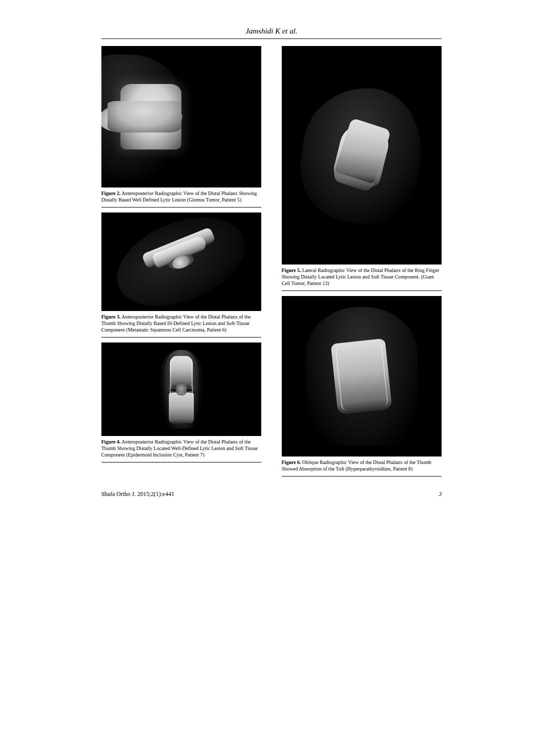Jamshidi K et al.
Figure 2. Anteroposterior Radiographic View of the Distal Phalanx Showing Distally Based Well Defined Lytic Lesion (Glomus Tumor, Patient 5)
Figure 3. Anteroposterior Radiographic View of the Distal Phalanx of the Thumb Showing Distally Based Ill-Defined Lytic Lesion and Soft-Tissue Component (Metastatic Squamous Cell Carcinoma, Patient 6)
Figure 4. Anteroposterior Radiographic View of the Distal Phalanx of the Thumb Showing Distally Located Well-Defined Lytic Lesion and Soft Tissue Component (Epidermoid Inclusion Cyst, Patient 7)
Figure 5. Lateral Radiographic View of the Distal Phalanx of the Ring Finger Showing Distally Located Lytic Lesion and Soft Tissue Component. (Giant Cell Tumor, Patient 13)
Figure 6. Oblique Radiographic View of the Distal Phalanx of the Thumb Showed Absorption of the Tuft (Hyperparathyroidism, Patient 8)
Shafa Ortho J. 2015;2(1):e441 3